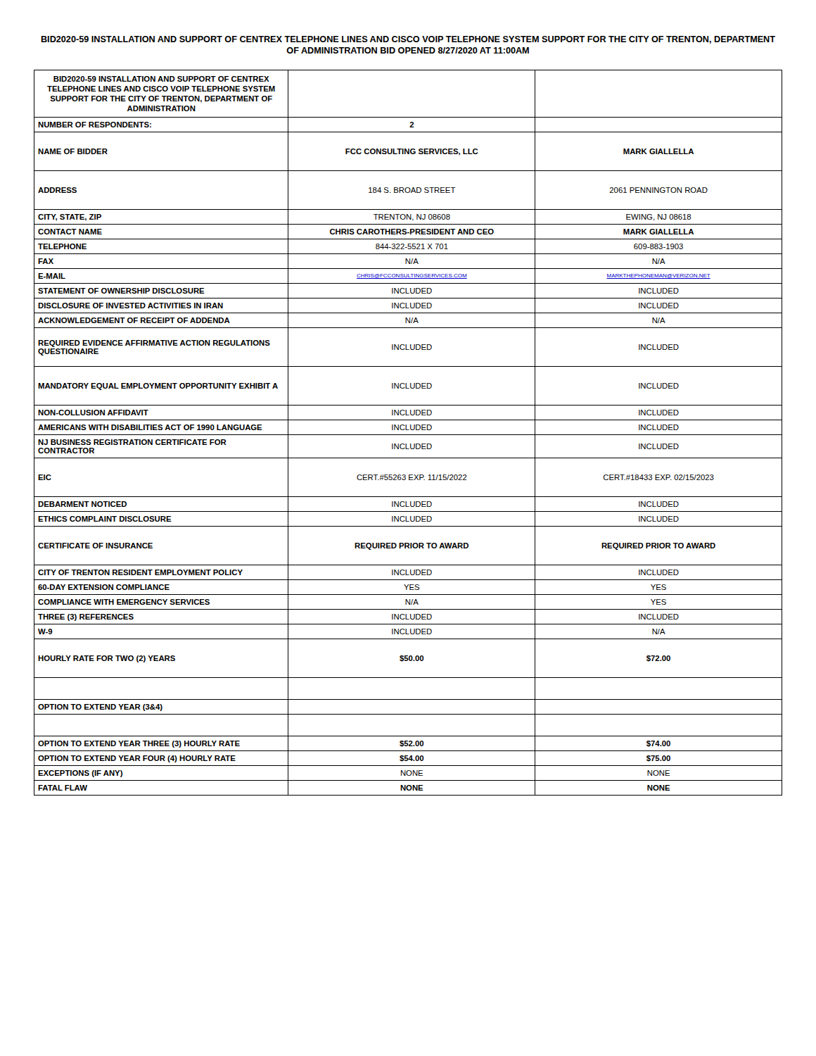BID2020-59 INSTALLATION AND SUPPORT OF CENTREX TELEPHONE LINES AND CISCO VOIP TELEPHONE SYSTEM SUPPORT FOR THE CITY OF TRENTON, DEPARTMENT OF ADMINISTRATION BID OPENED 8/27/2020 AT 11:00AM
| BID2020-59 INSTALLATION AND SUPPORT OF CENTREX TELEPHONE LINES AND CISCO VOIP TELEPHONE SYSTEM SUPPORT FOR THE CITY OF TRENTON, DEPARTMENT OF ADMINISTRATION | | |
| NUMBER OF RESPONDENTS: | 2 | |
| NAME OF BIDDER | FCC CONSULTING SERVICES, LLC | MARK GIALLELLA |
| ADDRESS | 184 S. BROAD STREET | 2061 PENNINGTON ROAD |
| CITY, STATE, ZIP | TRENTON, NJ 08608 | EWING, NJ 08618 |
| CONTACT NAME | CHRIS CAROTHERS-PRESIDENT AND CEO | MARK GIALLELLA |
| TELEPHONE | 844-322-5521 X 701 | 609-883-1903 |
| FAX | N/A | N/A |
| E-MAIL | CHRIS@FCCONSULTINGSERVICES.COM | MARKTHEPHONEMAN@VERIZON.NET |
| STATEMENT OF OWNERSHIP DISCLOSURE | INCLUDED | INCLUDED |
| DISCLOSURE OF INVESTED ACTIVITIES IN IRAN | INCLUDED | INCLUDED |
| ACKNOWLEDGEMENT OF RECEIPT OF ADDENDA | N/A | N/A |
| REQUIRED EVIDENCE AFFIRMATIVE ACTION REGULATIONS QUESTIONAIRE | INCLUDED | INCLUDED |
| MANDATORY EQUAL EMPLOYMENT OPPORTUNITY EXHIBIT A | INCLUDED | INCLUDED |
| NON-COLLUSION AFFIDAVIT | INCLUDED | INCLUDED |
| AMERICANS WITH DISABILITIES ACT OF 1990 LANGUAGE | INCLUDED | INCLUDED |
| NJ BUSINESS REGISTRATION CERTIFICATE FOR CONTRACTOR | INCLUDED | INCLUDED |
| EIC | CERT.#55263 EXP. 11/15/2022 | CERT.#18433 EXP. 02/15/2023 |
| DEBARMENT NOTICED | INCLUDED | INCLUDED |
| ETHICS COMPLAINT DISCLOSURE | INCLUDED | INCLUDED |
| CERTIFICATE OF INSURANCE | REQUIRED PRIOR TO AWARD | REQUIRED PRIOR TO AWARD |
| CITY OF TRENTON RESIDENT EMPLOYMENT POLICY | INCLUDED | INCLUDED |
| 60-DAY EXTENSION COMPLIANCE | YES | YES |
| COMPLIANCE WITH EMERGENCY SERVICES | N/A | YES |
| THREE (3) REFERENCES | INCLUDED | INCLUDED |
| W-9 | INCLUDED | N/A |
| HOURLY RATE FOR TWO (2) YEARS | $50.00 | $72.00 |
| OPTION TO EXTEND YEAR (3&4) | | |
| OPTION TO EXTEND YEAR THREE (3) HOURLY RATE | $52.00 | $74.00 |
| OPTION TO EXTEND YEAR FOUR (4) HOURLY RATE | $54.00 | $75.00 |
| EXCEPTIONS (IF ANY) | NONE | NONE |
| FATAL FLAW | NONE | NONE |